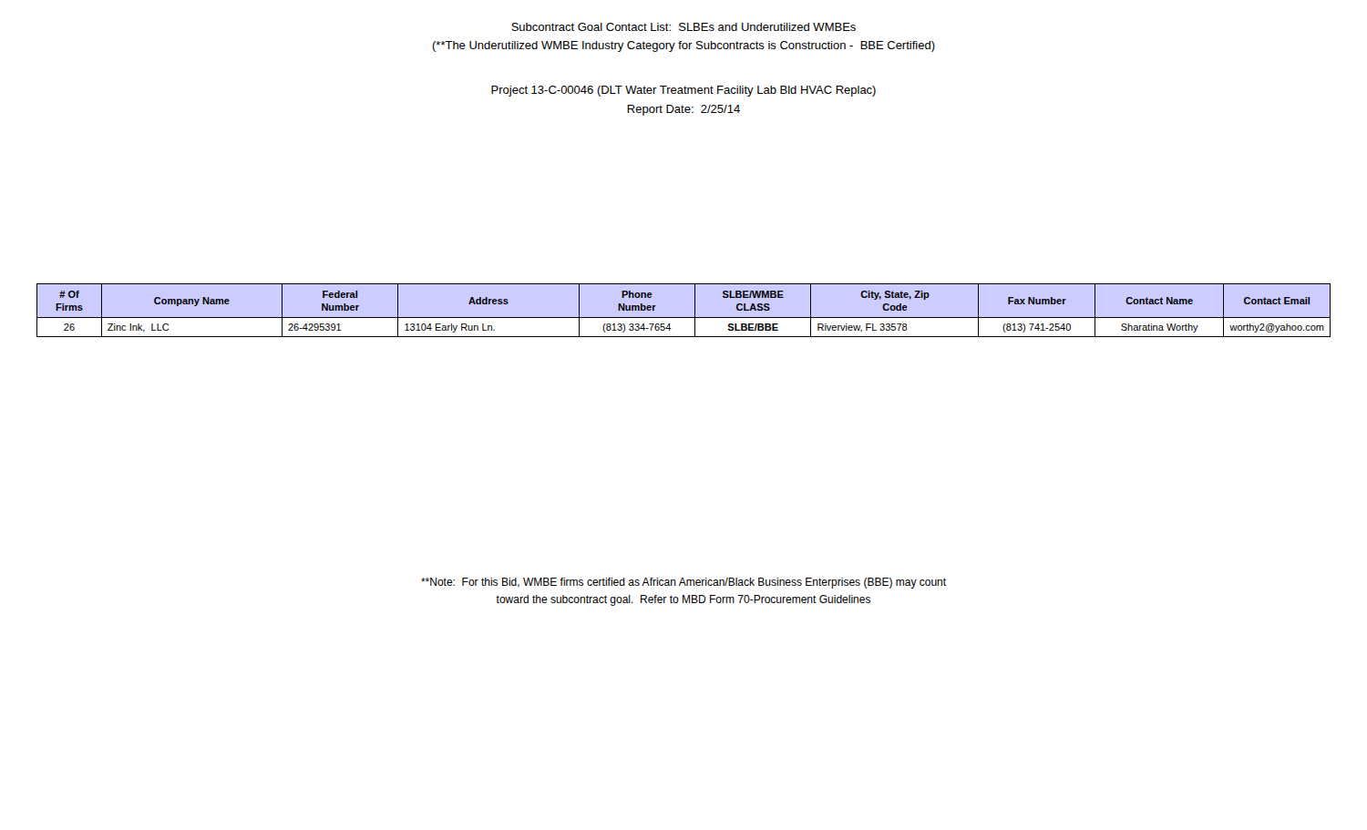Subcontract Goal Contact List: SLBEs and Underutilized WMBEs
(**The Underutilized WMBE Industry Category for Subcontracts is Construction - BBE Certified)
Project 13-C-00046 (DLT Water Treatment Facility Lab Bld HVAC Replac)
Report Date: 2/25/14
| # Of Firms | Company Name | Federal Number | Address | Phone Number | SLBE/WMBE CLASS | City, State, Zip Code | Fax Number | Contact Name | Contact Email |
| --- | --- | --- | --- | --- | --- | --- | --- | --- | --- |
| 26 | Zinc Ink, LLC | 26-4295391 | 13104 Early Run Ln. | (813) 334-7654 | SLBE/BBE | Riverview, FL 33578 | (813) 741-2540 | Sharatina Worthy | worthy2@yahoo.com |
**Note: For this Bid, WMBE firms certified as African American/Black Business Enterprises (BBE) may count
toward the subcontract goal. Refer to MBD Form 70-Procurement Guidelines